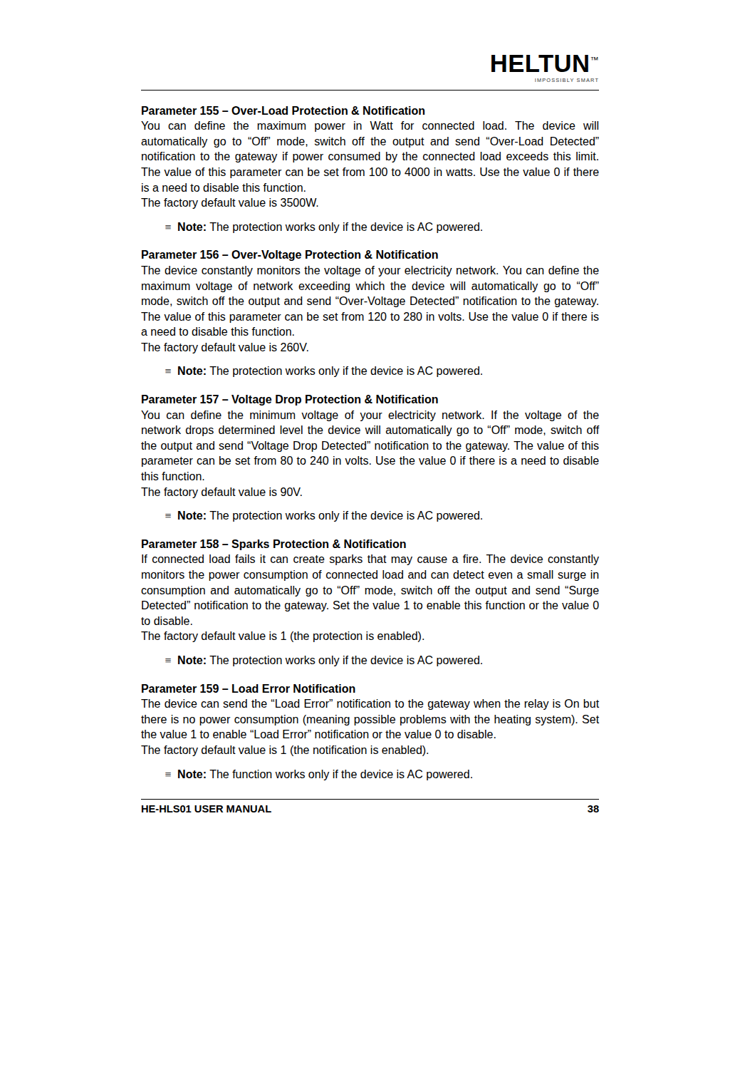HELTUN™
IMPOSSIBLY SMART
Parameter 155 – Over-Load Protection & Notification
You can define the maximum power in Watt for connected load. The device will automatically go to “Off” mode, switch off the output and send “Over-Load Detected” notification to the gateway if power consumed by the connected load exceeds this limit. The value of this parameter can be set from 100 to 4000 in watts. Use the value 0 if there is a need to disable this function.
The factory default value is 3500W.
≡ Note: The protection works only if the device is AC powered.
Parameter 156 – Over-Voltage Protection & Notification
The device constantly monitors the voltage of your electricity network. You can define the maximum voltage of network exceeding which the device will automatically go to “Off” mode, switch off the output and send “Over-Voltage Detected” notification to the gateway. The value of this parameter can be set from 120 to 280 in volts. Use the value 0 if there is a need to disable this function.
The factory default value is 260V.
≡ Note: The protection works only if the device is AC powered.
Parameter 157 – Voltage Drop Protection & Notification
You can define the minimum voltage of your electricity network. If the voltage of the network drops determined level the device will automatically go to “Off” mode, switch off the output and send “Voltage Drop Detected” notification to the gateway. The value of this parameter can be set from 80 to 240 in volts. Use the value 0 if there is a need to disable this function.
The factory default value is 90V.
≡ Note: The protection works only if the device is AC powered.
Parameter 158 – Sparks Protection & Notification
If connected load fails it can create sparks that may cause a fire. The device constantly monitors the power consumption of connected load and can detect even a small surge in consumption and automatically go to “Off” mode, switch off the output and send “Surge Detected” notification to the gateway. Set the value 1 to enable this function or the value 0 to disable.
The factory default value is 1 (the protection is enabled).
≡ Note: The protection works only if the device is AC powered.
Parameter 159 – Load Error Notification
The device can send the “Load Error” notification to the gateway when the relay is On but there is no power consumption (meaning possible problems with the heating system). Set the value 1 to enable “Load Error” notification or the value 0 to disable.
The factory default value is 1 (the notification is enabled).
≡ Note: The function works only if the device is AC powered.
HE-HLS01 USER MANUAL 38